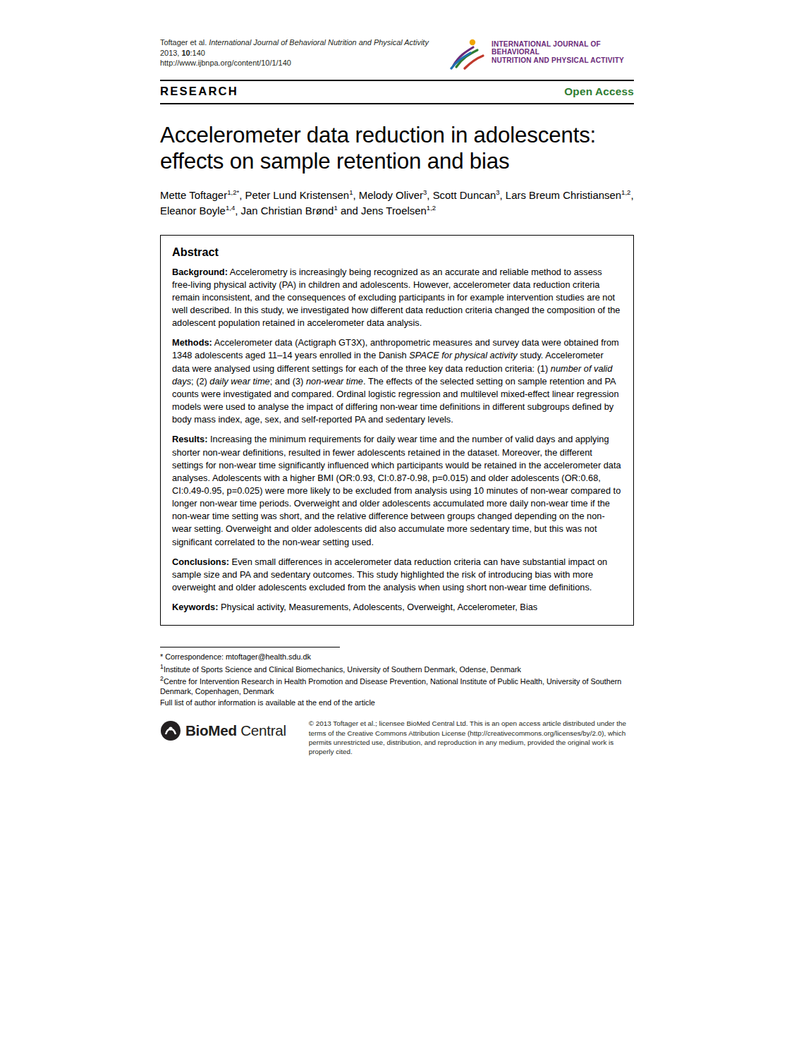Toftager et al. International Journal of Behavioral Nutrition and Physical Activity 2013, 10:140
http://www.ijbnpa.org/content/10/1/140
INTERNATIONAL JOURNAL OF BEHAVIORAL
NUTRITION AND PHYSICAL ACTIVITY
RESEARCH
Open Access
Accelerometer data reduction in adolescents:
effects on sample retention and bias
Mette Toftager1,2*, Peter Lund Kristensen1, Melody Oliver3, Scott Duncan3, Lars Breum Christiansen1,2,
Eleanor Boyle1,4, Jan Christian Brønd1 and Jens Troelsen1,2
Abstract
Background: Accelerometry is increasingly being recognized as an accurate and reliable method to assess free-living physical activity (PA) in children and adolescents. However, accelerometer data reduction criteria remain inconsistent, and the consequences of excluding participants in for example intervention studies are not well described. In this study, we investigated how different data reduction criteria changed the composition of the adolescent population retained in accelerometer data analysis.
Methods: Accelerometer data (Actigraph GT3X), anthropometric measures and survey data were obtained from 1348 adolescents aged 11–14 years enrolled in the Danish SPACE for physical activity study. Accelerometer data were analysed using different settings for each of the three key data reduction criteria: (1) number of valid days; (2) daily wear time; and (3) non-wear time. The effects of the selected setting on sample retention and PA counts were investigated and compared. Ordinal logistic regression and multilevel mixed-effect linear regression models were used to analyse the impact of differing non-wear time definitions in different subgroups defined by body mass index, age, sex, and self-reported PA and sedentary levels.
Results: Increasing the minimum requirements for daily wear time and the number of valid days and applying shorter non-wear definitions, resulted in fewer adolescents retained in the dataset. Moreover, the different settings for non-wear time significantly influenced which participants would be retained in the accelerometer data analyses. Adolescents with a higher BMI (OR:0.93, CI:0.87-0.98, p=0.015) and older adolescents (OR:0.68, CI:0.49-0.95, p=0.025) were more likely to be excluded from analysis using 10 minutes of non-wear compared to longer non-wear time periods. Overweight and older adolescents accumulated more daily non-wear time if the non-wear time setting was short, and the relative difference between groups changed depending on the non-wear setting. Overweight and older adolescents did also accumulate more sedentary time, but this was not significant correlated to the non-wear setting used.
Conclusions: Even small differences in accelerometer data reduction criteria can have substantial impact on sample size and PA and sedentary outcomes. This study highlighted the risk of introducing bias with more overweight and older adolescents excluded from the analysis when using short non-wear time definitions.
Keywords: Physical activity, Measurements, Adolescents, Overweight, Accelerometer, Bias
* Correspondence: mtoftager@health.sdu.dk
1Institute of Sports Science and Clinical Biomechanics, University of Southern Denmark, Odense, Denmark
2Centre for Intervention Research in Health Promotion and Disease Prevention, National Institute of Public Health, University of Southern Denmark, Copenhagen, Denmark
Full list of author information is available at the end of the article
BioMed Central
© 2013 Toftager et al.; licensee BioMed Central Ltd. This is an open access article distributed under the terms of the Creative Commons Attribution License (http://creativecommons.org/licenses/by/2.0), which permits unrestricted use, distribution, and reproduction in any medium, provided the original work is properly cited.